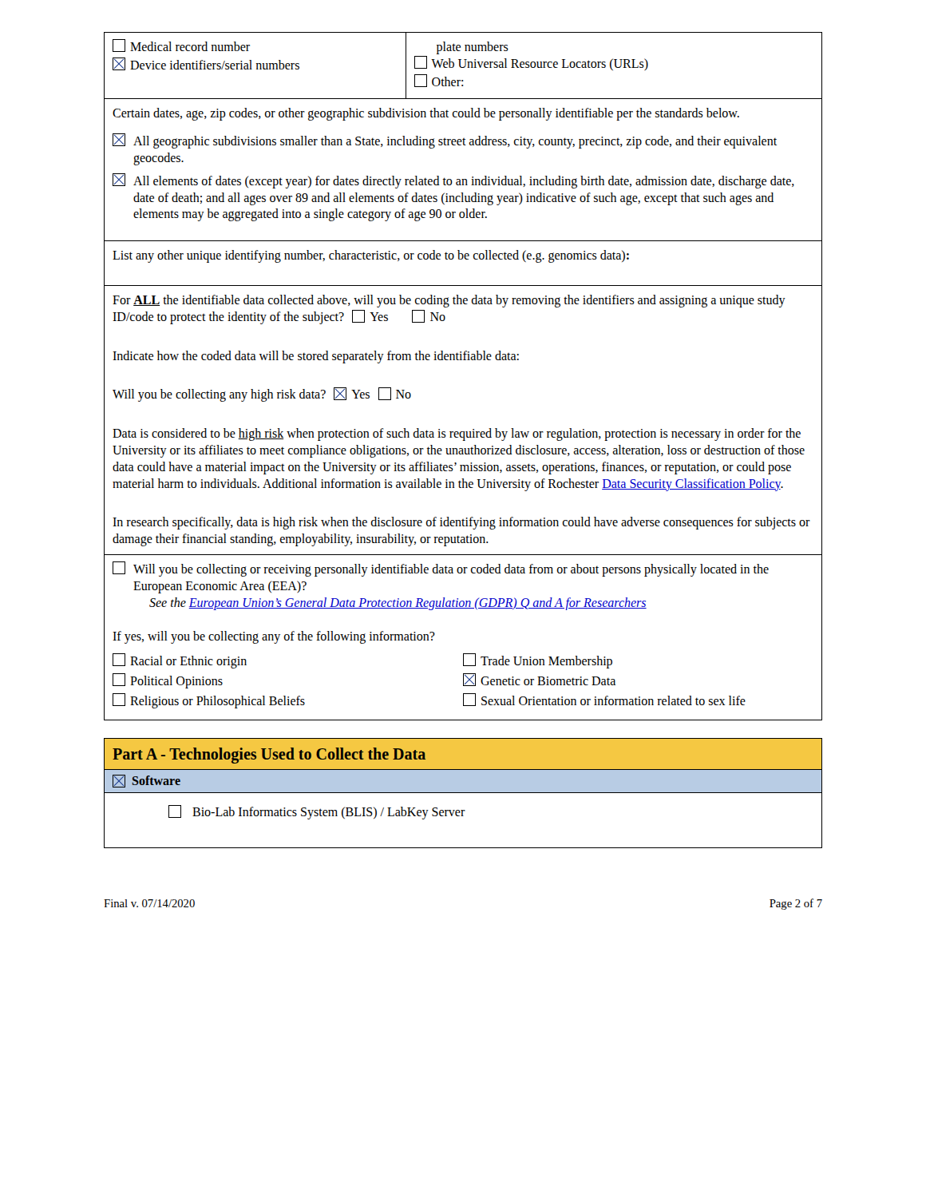| Medical record number Device identifiers/serial numbers | plate numbers Web Universal Resource Locators (URLs) Other: |
| Certain dates, age, zip codes, or other geographic subdivision that could be personally identifiable per the standards below. All geographic subdivisions smaller than a State, including street address, city, county, precinct, zip code, and their equivalent geocodes. All elements of dates (except year) for dates directly related to an individual, including birth date, admission date, discharge date, date of death; and all ages over 89 and all elements of dates (including year) indicative of such age, except that such ages and elements may be aggregated into a single category of age 90 or older. |
| List any other unique identifying number, characteristic, or code to be collected (e.g. genomics data) : |
| For ALL the identifiable data collected above, will you be coding the data by removing the identifiers and assigning a unique study ID/code to protect the identity of the subject? Yes No Indicate how the coded data will be stored separately from the identifiable data: Will you be collecting any high risk data? Yes No Data is considered to be high risk when protection of such data is required by law or regulation, protection is necessary in order for the University or its affiliates to meet compliance obligations, or the unauthorized disclosure, access, alteration, loss or destruction of those data could have a material impact on the University or its affiliates’ mission, assets, operations, finances, or reputation, or could pose material harm to individuals. Additional information is available in the University of Rochester Data Security Classification Policy . In research specifically, data is high risk when the disclosure of identifying information could have adverse consequences for subjects or damage their financial standing, employability, insurability, or reputation. |
| Will you be collecting or receiving personally identifiable data or coded data from or about persons physically located in the European Economic Area (EEA)? See the European Union’s General Data Protection Regulation (GDPR) Q and A for Researchers If yes, will you be collecting any of the following information? Racial or Ethnic origin Political Opinions Religious or Philosophical Beliefs Trade Union Membership Genetic or Biometric Data Sexual Orientation or information related to sex life |
Part A - Technologies Used to Collect the Data
Software
Bio-Lab Informatics System (BLIS) / LabKey Server
Final v. 07/14/2020 Page 2 of 7